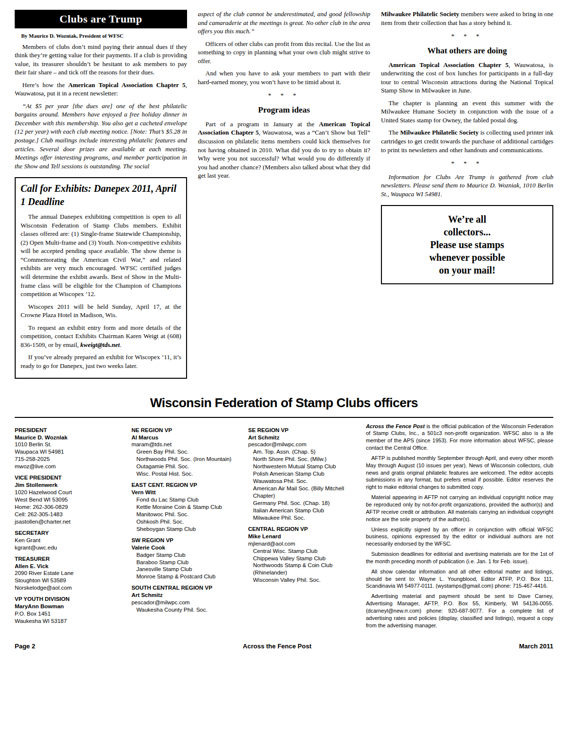Clubs are Trump
By Maurice D. Wozniak, President of WFSC
Members of clubs don’t mind paying their annual dues if they think they’re getting value for their payments. If a club is providing value, its treasurer shouldn’t be hesitant to ask members to pay their fair share – and tick off the reasons for their dues.
Here’s how the American Topical Association Chapter 5, Wauwatosa, put it in a recent newsletter:
“At $5 per year [the dues are] one of the best philatelic bargains around. Members have enjoyed a free holiday dinner in December with this membership. You also get a cacheted envelope (12 per year) with each club meeting notice. [Note: That’s $5.28 in postage.] Club mailings include interesting philatelic features and articles. Several door prizes are available at each meeting. Meetings offer interesting programs, and member participation in the Show and Tell sessions is outstanding. The social
Call for Exhibits: Danepex 2011, April 1 Deadline
The annual Danepex exhibiting competition is open to all Wisconsin Federation of Stamp Clubs members. Exhibit classes offered are: (1) Single-frame Statewide Championship, (2) Open Multi-frame and (3) Youth. Non-competitive exhibits will be accepted pending space available. The show theme is “Commemorating the American Civil War,” and related exhibits are very much encouraged. WFSC certified judges will determine the exhibit awards. Best of Show in the Multi-frame class will be eligible for the Champion of Champions competition at Wiscopex ’12.
Wiscopex 2011 will be held Sunday, April 17, at the Crowne Plaza Hotel in Madison, Wis.
To request an exhibit entry form and more details of the competition, contact Exhibits Chairman Karen Weigt at (608) 836-1509, or by email, kweigt@tds.net.
If you’ve already prepared an exhibit for Wiscopex ’11, it’s ready to go for Danepex, just two weeks later.
aspect of the club cannot be underestimated, and good fellowship and camaraderie at the meetings is great. No other club in the area offers you this much.”
Officers of other clubs can profit from this recital. Use the list as something to copy in planning what your own club might strive to offer.
And when you have to ask your members to part with their hard-earned money, you won’t have to be timid about it.
* * *
Program ideas
Part of a program in January at the American Topical Association Chapter 5, Wauwatosa, was a “Can’t Show but Tell” discussion on philatelic items members could kick themselves for not having obtained in 2010. What did you do to try to obtain it? Why were you not successful? What would you do differently if you had another chance? (Members also talked about what they did get last year.
Milwaukee Philatelic Society members were asked to bring in one item from their collection that has a story behind it.
* * *
What others are doing
American Topical Association Chapter 5, Wauwatosa, is underwriting the cost of box lunches for participants in a full-day tour to central Wisconsin attractions during the National Topical Stamp Show in Milwaukee in June.
The chapter is planning an event this summer with the Milwaukee Humane Society in conjunction with the issue of a United States stamp for Owney, the fabled postal dog.
The Milwaukee Philatelic Society is collecting used printer ink cartridges to get credit towards the purchase of additional cartidges to print its newsletters and other handouts and communications.
* * *
Information for Clubs Are Trump is gathered from club newsletters. Please send them to Maurice D. Wozniak, 1010 Berlin St., Waupaca WI 54981.
We’re all
collectors...
Please use stamps
whenever possible
on your mail!
Wisconsin Federation of Stamp Clubs officers
President
Maurice D. Woznlak
1010 Berlin St.
Waupaca WI 54981
715-258-2025
mwoz@live.com
Vice President
Jim Stollenwerk
1020 Hazelwood Court
West Bend WI 53095
Home: 262-306-0829
Cell: 262-305-1483
jsastollen@charter.net
Secretary
Ken Grant
kgrant@uwc.edu
Treasurer
Allen E. Vick
2090 River Estate Lane
Stoughton WI 53589
Norskelodge@aol.com
VP Youth Division
MaryAnn Bowman
P.O. Box 1451
Waukesha WI 53187
NE Region VP
Al Marcus
maram@tds.net
Green Bay Phil. Soc.
Northwoods Phil. Soc. (Iron Mountain)
Outagamie Phil. Soc.
Wisc. Postal Hist. Soc.
East Cent. Region VP
Vern Witt
Fond du Lac Stamp Club
Kettle Moraine Coin & Stamp Club
Manitowoc Phil. Soc.
Oshkosh Phil. Soc.
Sheboygan Stamp Club
SW Region VP
Valerie Cook
Badger Stamp Club
Baraboo Stamp Club
Janesville Stamp Club
Monroe Stamp & Postcard Club
South Central Region VP
Art Schmitz
pescador@milwpc.com
Waukesha County Phil. Soc.
SE Region VP
Art Schmitz
pescador@milwpc.com
Am. Top. Assn. (Chap. 5)
North Shore Phil. Soc. (Milw.)
Northwestern Mutual Stamp Club
Polish American Stamp Club
Wauwatosa Phil. Soc.
American Air Mail Soc. (Billy Mitchell Chapter)
Germany Phil. Soc. (Chap. 18)
Italian American Stamp Club
Milwaukee Phil. Soc.
Central Region VP
Mike Lenard
mjlenard@aol.com
Central Wisc. Stamp Club
Chippewa Valley Stamp Club
Northwoods Stamp & Coin Club (Rhinelander)
Wisconsin Valley Phil. Soc.
Across the Fence Post is the official publication of the Wisconsin Federation of Stamp Clubs, Inc., a 501c3 non-profit organization. WFSC also is a life member of the APS (since 1953). For more information about WFSC, please contact the Central Office.
AFTP is published monthly September through April, and every other month May through August (10 issues per year). News of Wisconsin collectors, club news and gratis original philatelic features are welcomed. The editor accepts submissions in any format, but prefers email if possible. Editor reserves the right to make editorial changes to submitted copy.
Material appearing in AFTP not carrying an individual copyright notice may be reproduced only by not-for-profit organizations, provided the author(s) and AFTP receive credit or attribution. All materials carrying an individual copyright notice are the sole property of the author(s).
Unless explicitly signed by an officer in conjunction with official WFSC business, opinions expressed by the editor or individual authors are not necessarily endorsed by the WFSC.
Submission deadlines for editorial and avertising materials are for the 1st of the month preceding month of publication (i.e. Jan. 1 for Feb. issue).
All show calendar information and all other editorial matter and listings, should be sent to: Wayne L. Youngblood, Editor ATFP, P.O. Box 111, Scandinavia WI 54977-0111. (wystamps@gmail.com) phone: 715-467-4416.
Advertising material and payment should be sent to Dave Carney, Advertising Manager, AFTP, P.O. Box 55, Kimberly, WI 54136-0055. (dcarneyl@new.rr.com) phone: 920-687-9077. For a complete list of advertising rates and policies (display, classified and listings), request a copy from the advertising manager.
Page 2
Across the Fence Post
March 2011